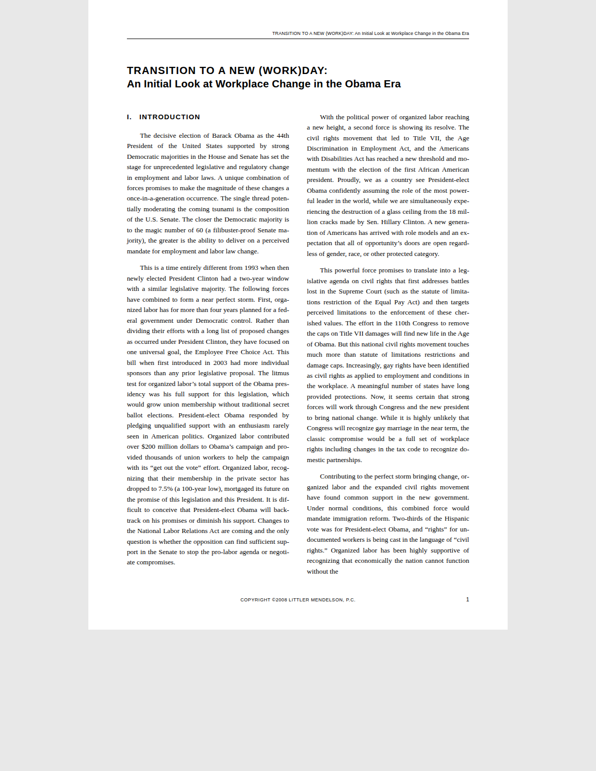TRANSITION TO A NEW (WORK)DAY: An Initial Look at Workplace Change in the Obama Era
TRANSITION TO A NEW (WORK)DAY:An Initial Look at Workplace Change in the Obama Era
I. INTRODUCTION
The decisive election of Barack Obama as the 44th President of the United States supported by strong Democratic majorities in the House and Senate has set the stage for unprecedented legislative and regulatory change in employment and labor laws. A unique combination of forces promises to make the magnitude of these changes a once-in-a-generation occurrence. The single thread potentially moderating the coming tsunami is the composition of the U.S. Senate. The closer the Democratic majority is to the magic number of 60 (a filibuster-proof Senate majority), the greater is the ability to deliver on a perceived mandate for employment and labor law change.
This is a time entirely different from 1993 when then newly elected President Clinton had a two-year window with a similar legislative majority. The following forces have combined to form a near perfect storm. First, organized labor has for more than four years planned for a federal government under Democratic control. Rather than dividing their efforts with a long list of proposed changes as occurred under President Clinton, they have focused on one universal goal, the Employee Free Choice Act. This bill when first introduced in 2003 had more individual sponsors than any prior legislative proposal. The litmus test for organized labor’s total support of the Obama presidency was his full support for this legislation, which would grow union membership without traditional secret ballot elections. President-elect Obama responded by pledging unqualified support with an enthusiasm rarely seen in American politics. Organized labor contributed over $200 million dollars to Obama’s campaign and provided thousands of union workers to help the campaign with its “get out the vote” effort. Organized labor, recognizing that their membership in the private sector has dropped to 7.5% (a 100-year low), mortgaged its future on the promise of this legislation and this President. It is difficult to conceive that President-elect Obama will backtrack on his promises or diminish his support. Changes to the National Labor Relations Act are coming and the only question is whether the opposition can find sufficient support in the Senate to stop the pro-labor agenda or negotiate compromises.
With the political power of organized labor reaching a new height, a second force is showing its resolve. The civil rights movement that led to Title VII, the Age Discrimination in Employment Act, and the Americans with Disabilities Act has reached a new threshold and momentum with the election of the first African American president. Proudly, we as a country see President-elect Obama confidently assuming the role of the most powerful leader in the world, while we are simultaneously experiencing the destruction of a glass ceiling from the 18 million cracks made by Sen. Hillary Clinton. A new generation of Americans has arrived with role models and an expectation that all of opportunity’s doors are open regardless of gender, race, or other protected category.
This powerful force promises to translate into a legislative agenda on civil rights that first addresses battles lost in the Supreme Court (such as the statute of limitations restriction of the Equal Pay Act) and then targets perceived limitations to the enforcement of these cherished values. The effort in the 110th Congress to remove the caps on Title VII damages will find new life in the Age of Obama. But this national civil rights movement touches much more than statute of limitations restrictions and damage caps. Increasingly, gay rights have been identified as civil rights as applied to employment and conditions in the workplace. A meaningful number of states have long provided protections. Now, it seems certain that strong forces will work through Congress and the new president to bring national change. While it is highly unlikely that Congress will recognize gay marriage in the near term, the classic compromise would be a full set of workplace rights including changes in the tax code to recognize domestic partnerships.
Contributing to the perfect storm bringing change, organized labor and the expanded civil rights movement have found common support in the new government. Under normal conditions, this combined force would mandate immigration reform. Two-thirds of the Hispanic vote was for President-elect Obama, and “rights” for undocumented workers is being cast in the language of “civil rights.” Organized labor has been highly supportive of recognizing that economically the nation cannot function without the
COPYRIGHT ©2008 LITTLER MENDELSON, P.C.
1